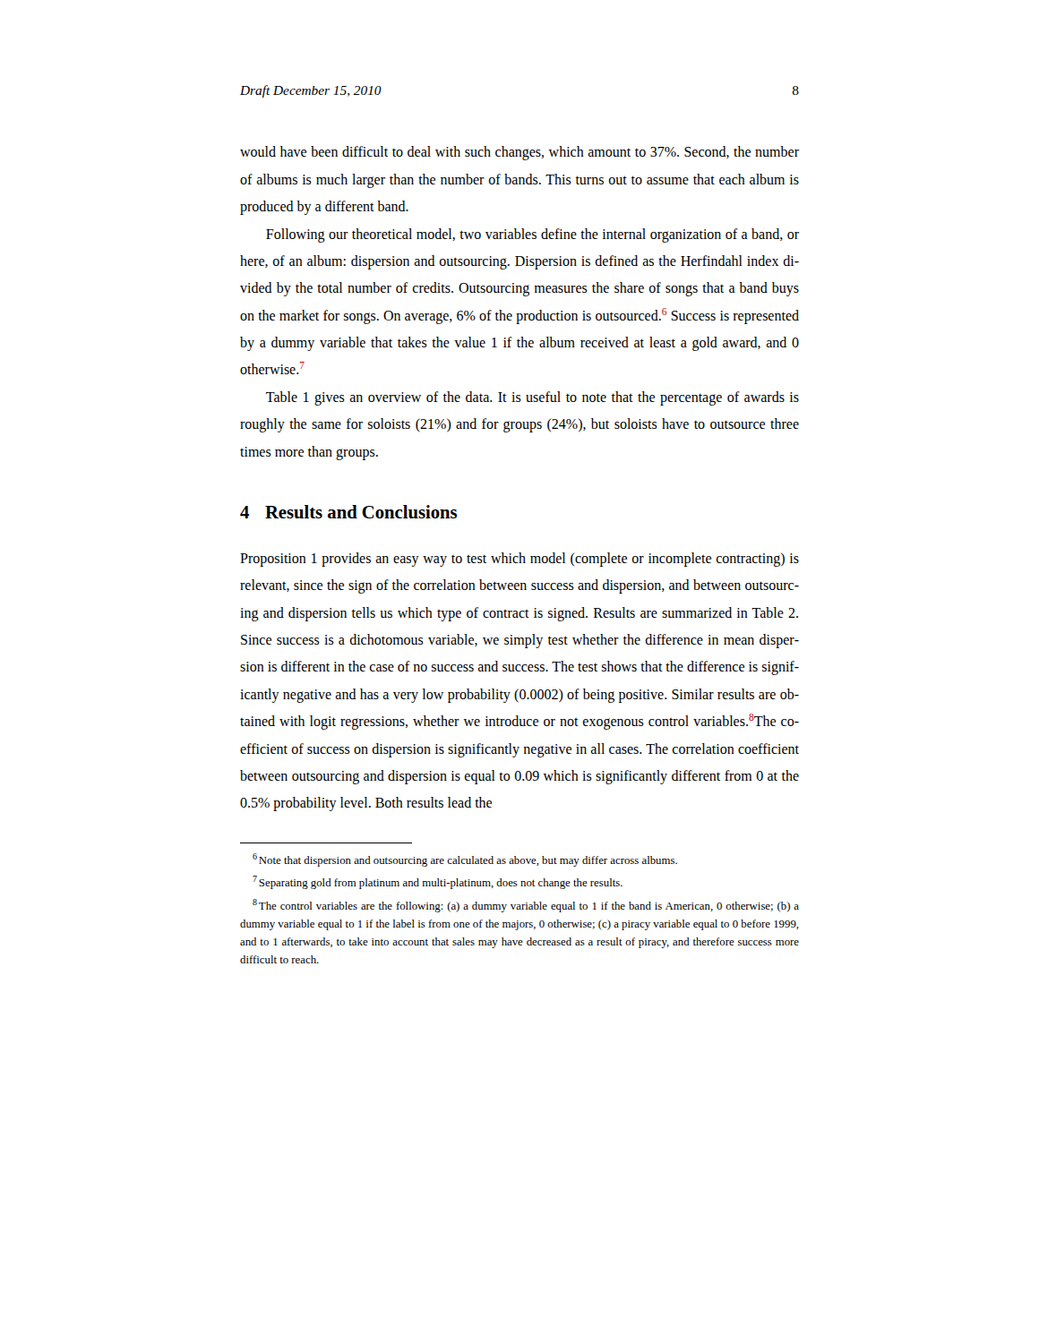Draft December 15, 2010 8
would have been difficult to deal with such changes, which amount to 37%. Second, the number of albums is much larger than the number of bands. This turns out to assume that each album is produced by a different band.
Following our theoretical model, two variables define the internal organization of a band, or here, of an album: dispersion and outsourcing. Dispersion is defined as the Herfindahl index divided by the total number of credits. Outsourcing measures the share of songs that a band buys on the market for songs. On average, 6% of the production is outsourced.6 Success is represented by a dummy variable that takes the value 1 if the album received at least a gold award, and 0 otherwise.7
Table 1 gives an overview of the data. It is useful to note that the percentage of awards is roughly the same for soloists (21%) and for groups (24%), but soloists have to outsource three times more than groups.
4 Results and Conclusions
Proposition 1 provides an easy way to test which model (complete or incomplete contracting) is relevant, since the sign of the correlation between success and dispersion, and between outsourcing and dispersion tells us which type of contract is signed. Results are summarized in Table 2. Since success is a dichotomous variable, we simply test whether the difference in mean dispersion is different in the case of no success and success. The test shows that the difference is significantly negative and has a very low probability (0.0002) of being positive. Similar results are obtained with logit regressions, whether we introduce or not exogenous control variables.8The coefficient of success on dispersion is significantly negative in all cases. The correlation coefficient between outsourcing and dispersion is equal to 0.09 which is significantly different from 0 at the 0.5% probability level. Both results lead the
6 Note that dispersion and outsourcing are calculated as above, but may differ across albums.
7 Separating gold from platinum and multi-platinum, does not change the results.
8 The control variables are the following: (a) a dummy variable equal to 1 if the band is American, 0 otherwise; (b) a dummy variable equal to 1 if the label is from one of the majors, 0 otherwise; (c) a piracy variable equal to 0 before 1999, and to 1 afterwards, to take into account that sales may have decreased as a result of piracy, and therefore success more difficult to reach.